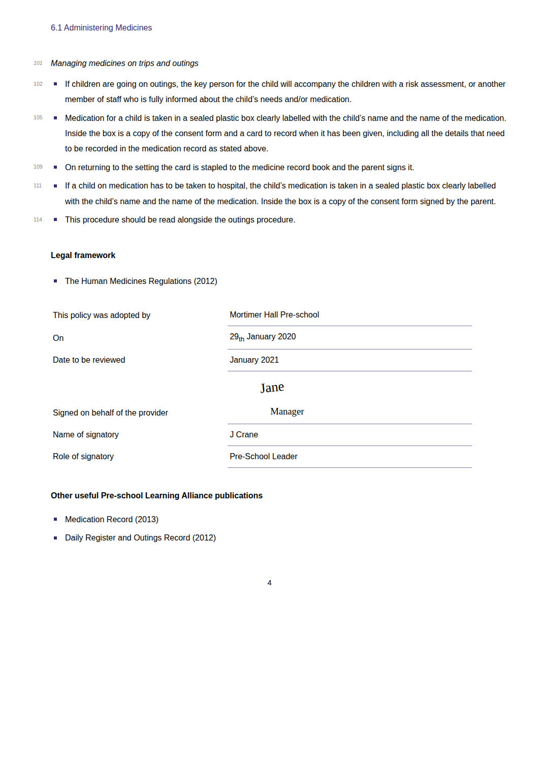6.1 Administering Medicines
101 Managing medicines on trips and outings
102 If children are going on outings, the key person for the child will accompany the children with a risk assessment, or another member of staff who is fully informed about the child’s needs and/or medication.
105 Medication for a child is taken in a sealed plastic box clearly labelled with the child’s name and the name of the medication. Inside the box is a copy of the consent form and a card to record when it has been given, including all the details that need to be recorded in the medication record as stated above.
109 On returning to the setting the card is stapled to the medicine record book and the parent signs it.
111 If a child on medication has to be taken to hospital, the child’s medication is taken in a sealed plastic box clearly labelled with the child’s name and the name of the medication. Inside the box is a copy of the consent form signed by the parent.
114 This procedure should be read alongside the outings procedure.
Legal framework
The Human Medicines Regulations (2012)
| This policy was adopted by | Mortimer Hall Pre-school |
| On | 29 th January 2020 |
| Date to be reviewed | January 2021 |
| Signed on behalf of the provider | Jane Manager |
| Name of signatory | J Crane |
| Role of signatory | Pre-School Leader |
Other useful Pre-school Learning Alliance publications
Medication Record (2013)
Daily Register and Outings Record (2012)
4